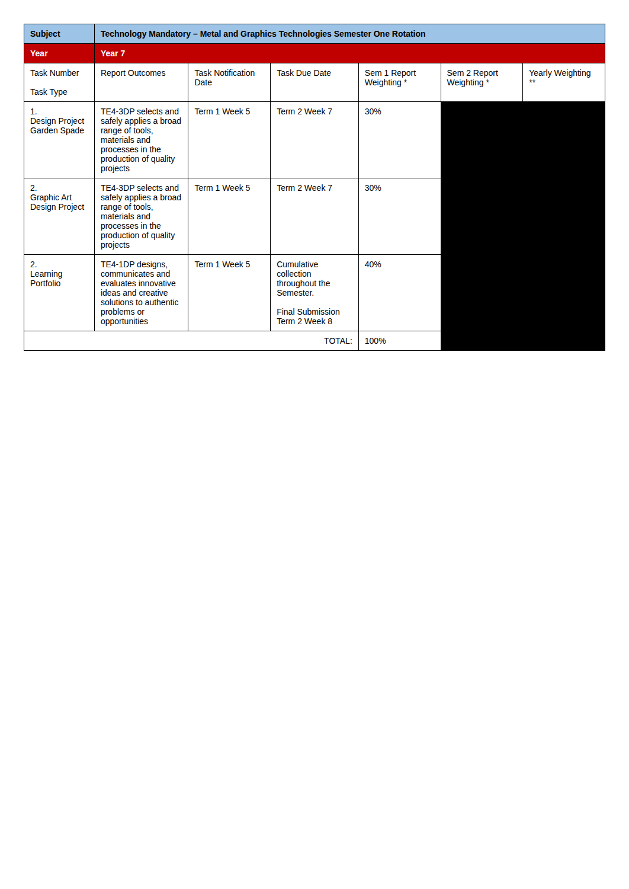| Subject | Technology Mandatory – Metal and Graphics Technologies Semester One Rotation |
| Year | Year 7 |
| Task Number Task Type | Report Outcomes | Task Notification Date | Task Due Date | Sem 1 Report Weighting * | Sem 2 Report Weighting * | Yearly Weighting ** |
| 1. Design Project Garden Spade | TE4-3DP selects and safely applies a broad range of tools, materials and processes in the production of quality projects | Term 1 Week 5 | Term 2 Week 7 | 30% | | |
| 2. Graphic Art Design Project | TE4-3DP selects and safely applies a broad range of tools, materials and processes in the production of quality projects | Term 1 Week 5 | Term 2 Week 7 | 30% |
| 2. Learning Portfolio | TE4-1DP designs, communicates and evaluates innovative ideas and creative solutions to authentic problems or opportunities | Term 1 Week 5 | Cumulative collection throughout the Semester. Final Submission Term 2 Week 8 | 40% |
| TOTAL: | 100% |